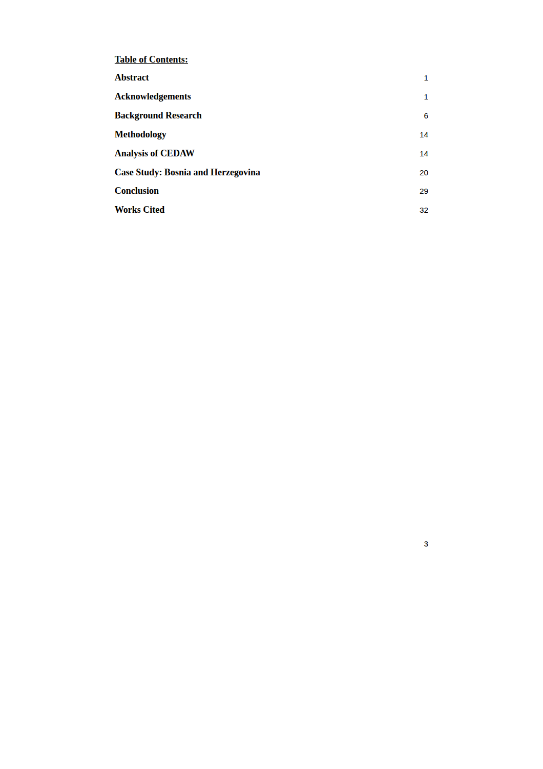Table of Contents:
Abstract 1
Acknowledgements 1
Background Research 6
Methodology 14
Analysis of CEDAW 14
Case Study: Bosnia and Herzegovina 20
Conclusion 29
Works Cited 32
3